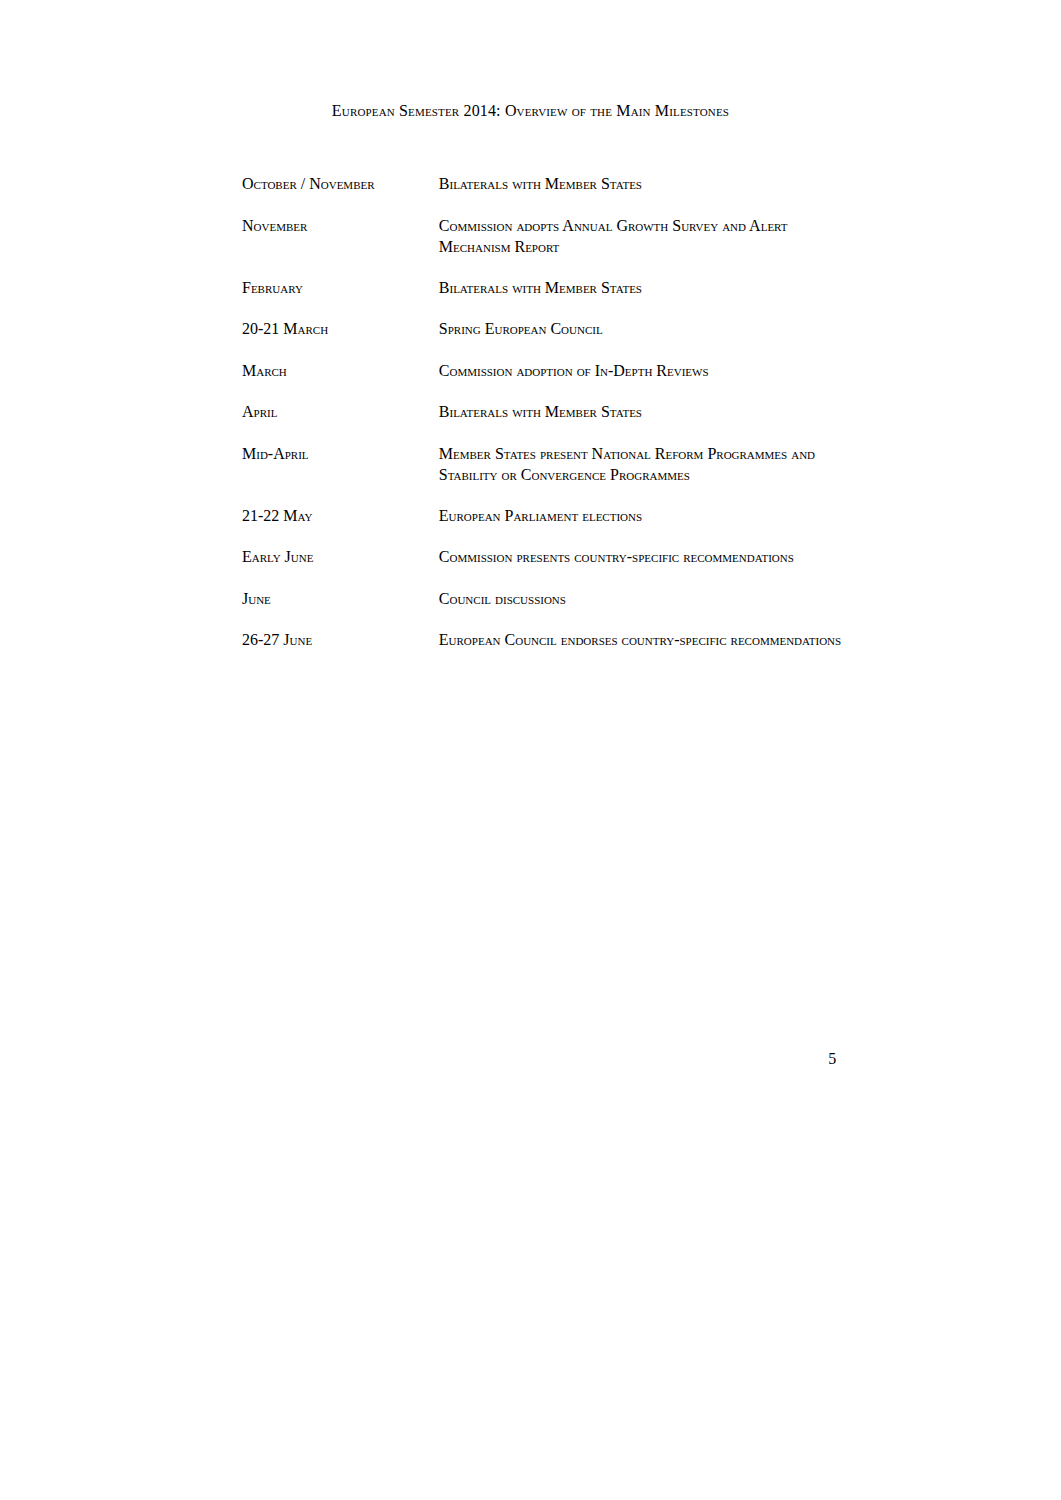European Semester 2014: Overview of the Main Milestones
| October / November | Bilaterals with Member States |
| November | Commission adopts Annual Growth Survey and Alert Mechanism Report |
| February | Bilaterals with Member States |
| 20-21 March | Spring European Council |
| March | Commission adoption of In-Depth Reviews |
| April | Bilaterals with Member States |
| Mid-April | Member States present National Reform Programmes and Stability or Convergence Programmes |
| 21-22 May | European Parliament elections |
| Early June | Commission presents country-specific recommendations |
| June | Council discussions |
| 26-27 June | European Council endorses country-specific recommendations |
5